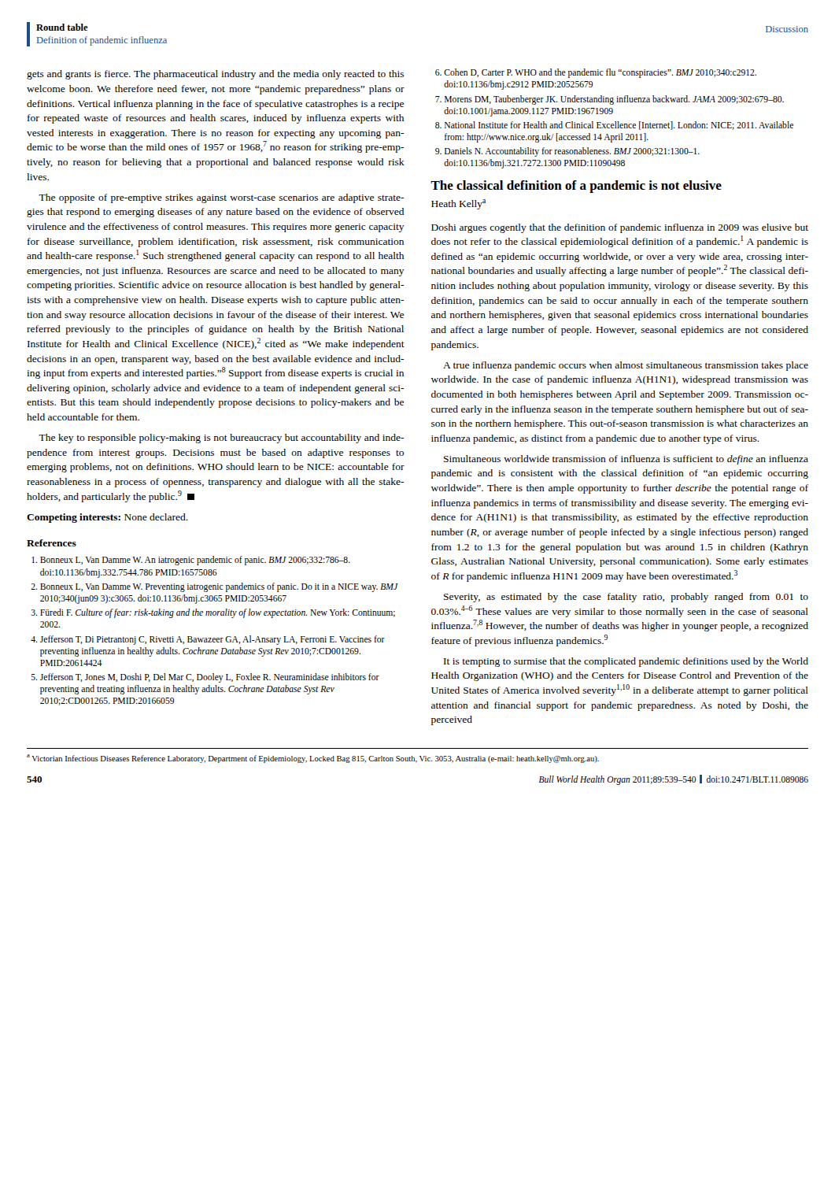Round table
Definition of pandemic influenza
Discussion
gets and grants is fierce. The pharmaceutical industry and the media only reacted to this welcome boon. We therefore need fewer, not more “pandemic preparedness” plans or definitions. Vertical influenza planning in the face of speculative catastrophes is a recipe for repeated waste of resources and health scares, induced by influenza experts with vested interests in exaggeration. There is no reason for expecting any upcoming pandemic to be worse than the mild ones of 1957 or 1968,7 no reason for striking pre-emptively, no reason for believing that a proportional and balanced response would risk lives.
The opposite of pre-emptive strikes against worst-case scenarios are adaptive strategies that respond to emerging diseases of any nature based on the evidence of observed virulence and the effectiveness of control measures. This requires more generic capacity for disease surveillance, problem identification, risk assessment, risk communication and health-care response.1 Such strengthened general capacity can respond to all health emergencies, not just influenza. Resources are scarce and need to be allocated to many competing priorities. Scientific advice on resource allocation is best handled by generalists with a comprehensive view on health. Disease experts wish to capture public attention and sway resource allocation decisions in favour of the disease of their interest. We referred previously to the principles of guidance on health by the British National Institute for Health and Clinical Excellence (NICE),2 cited as “We make independent decisions in an open, transparent way, based on the best available evidence and including input from experts and interested parties.”8 Support from disease experts is crucial in delivering opinion, scholarly advice and evidence to a team of independent general scientists. But this team should independently propose decisions to policy-makers and be held accountable for them.
The key to responsible policy-making is not bureaucracy but accountability and independence from interest groups. Decisions must be based on adaptive responses to emerging problems, not on definitions. WHO should learn to be NICE: accountable for reasonableness in a process of openness, transparency and dialogue with all the stakeholders, and particularly the public.9
Competing interests: None declared.
References
Bonneux L, Van Damme W. An iatrogenic pandemic of panic. BMJ 2006;332:786–8. doi:10.1136/bmj.332.7544.786 PMID:16575086
Bonneux L, Van Damme W. Preventing iatrogenic pandemics of panic. Do it in a NICE way. BMJ 2010;340(jun09 3):c3065. doi:10.1136/bmj.c3065 PMID:20534667
Füredi F. Culture of fear: risk-taking and the morality of low expectation. New York: Continuum; 2002.
Jefferson T, Di Pietrantonj C, Rivetti A, Bawazeer GA, Al-Ansary LA, Ferroni E. Vaccines for preventing influenza in healthy adults. Cochrane Database Syst Rev 2010;7:CD001269. PMID:20614424
Jefferson T, Jones M, Doshi P, Del Mar C, Dooley L, Foxlee R. Neuraminidase inhibitors for preventing and treating influenza in healthy adults. Cochrane Database Syst Rev 2010;2:CD001265. PMID:20166059
Cohen D, Carter P. WHO and the pandemic flu “conspiracies”. BMJ 2010;340:c2912. doi:10.1136/bmj.c2912 PMID:20525679
Morens DM, Taubenberger JK. Understanding influenza backward. JAMA 2009;302:679–80. doi:10.1001/jama.2009.1127 PMID:19671909
National Institute for Health and Clinical Excellence [Internet]. London: NICE; 2011. Available from: http://www.nice.org.uk/ [accessed 14 April 2011].
Daniels N. Accountability for reasonableness. BMJ 2000;321:1300–1. doi:10.1136/bmj.321.7272.1300 PMID:11090498
The classical definition of a pandemic is not elusive
Heath Kellya
Doshi argues cogently that the definition of pandemic influenza in 2009 was elusive but does not refer to the classical epidemiological definition of a pandemic.1 A pandemic is defined as “an epidemic occurring worldwide, or over a very wide area, crossing international boundaries and usually affecting a large number of people”.2 The classical definition includes nothing about population immunity, virology or disease severity. By this definition, pandemics can be said to occur annually in each of the temperate southern and northern hemispheres, given that seasonal epidemics cross international boundaries and affect a large number of people. However, seasonal epidemics are not considered pandemics.
A true influenza pandemic occurs when almost simultaneous transmission takes place worldwide. In the case of pandemic influenza A(H1N1), widespread transmission was documented in both hemispheres between April and September 2009. Transmission occurred early in the influenza season in the temperate southern hemisphere but out of season in the northern hemisphere. This out-of-season transmission is what characterizes an influenza pandemic, as distinct from a pandemic due to another type of virus.
Simultaneous worldwide transmission of influenza is sufficient to define an influenza pandemic and is consistent with the classical definition of “an epidemic occurring worldwide”. There is then ample opportunity to further describe the potential range of influenza pandemics in terms of transmissibility and disease severity. The emerging evidence for A(H1N1) is that transmissibility, as estimated by the effective reproduction number (R, or average number of people infected by a single infectious person) ranged from 1.2 to 1.3 for the general population but was around 1.5 in children (Kathryn Glass, Australian National University, personal communication). Some early estimates of R for pandemic influenza H1N1 2009 may have been overestimated.3
Severity, as estimated by the case fatality ratio, probably ranged from 0.01 to 0.03%.4–6 These values are very similar to those normally seen in the case of seasonal influenza.7,8 However, the number of deaths was higher in younger people, a recognized feature of previous influenza pandemics.9
It is tempting to surmise that the complicated pandemic definitions used by the World Health Organization (WHO) and the Centers for Disease Control and Prevention of the United States of America involved severity1,10 in a deliberate attempt to garner political attention and financial support for pandemic preparedness. As noted by Doshi, the perceived
a Victorian Infectious Diseases Reference Laboratory, Department of Epidemiology, Locked Bag 815, Carlton South, Vic. 3053, Australia (e-mail: heath.kelly@mh.org.au).
540
Bull World Health Organ 2011;89:539–540 doi:10.2471/BLT.11.089086